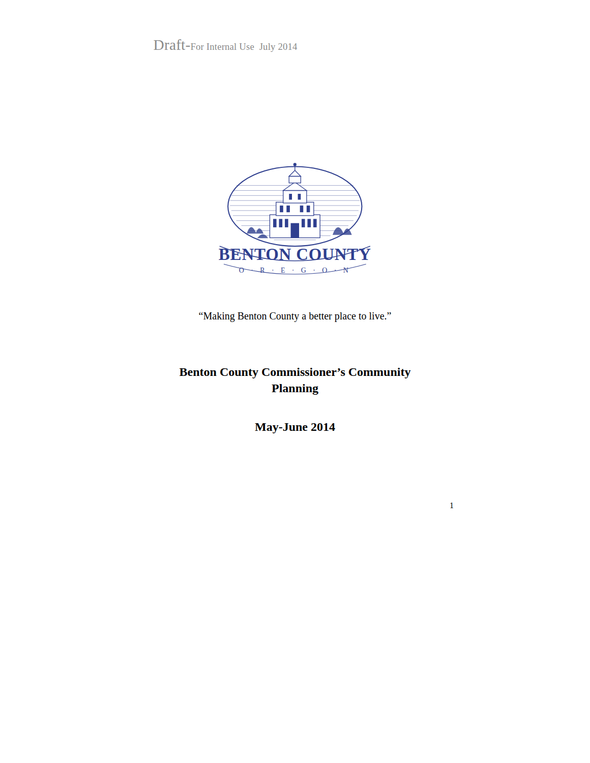Draft-For Internal Use July 2014
BENTON COUNTY O · R · E · G · O · N
“Making Benton County a better place to live.”
Benton County Commissioner’s Community
Planning May-June 2014
1